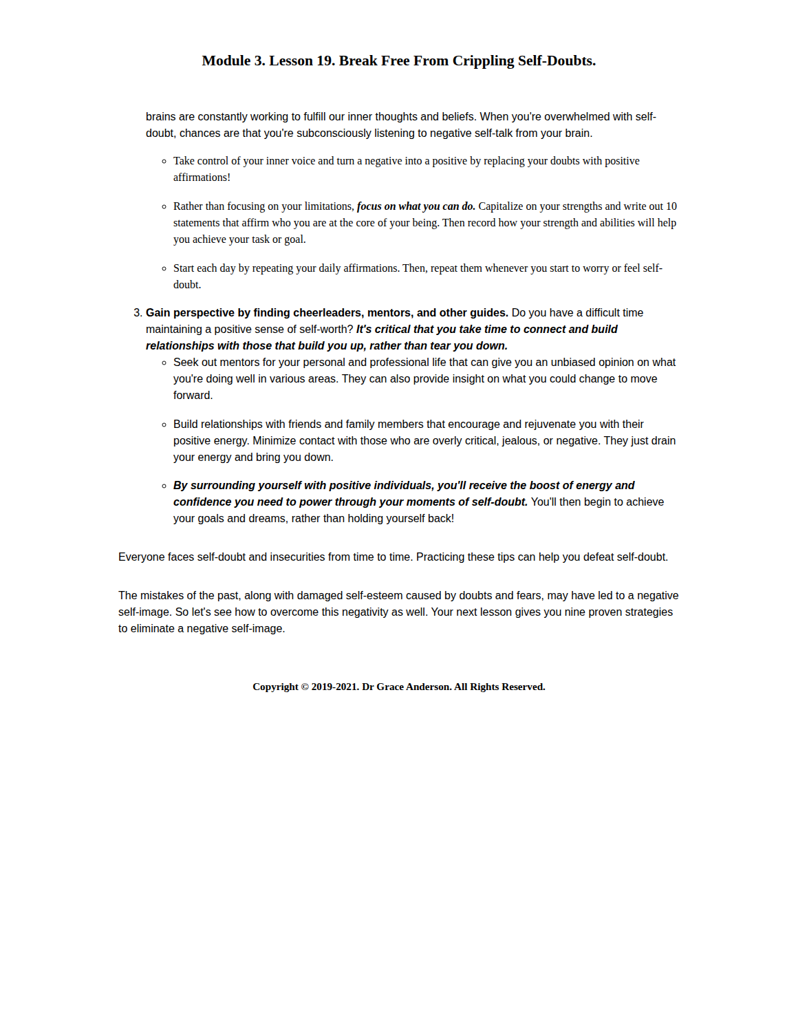Module 3. Lesson 19. Break Free From Crippling Self-Doubts.
brains are constantly working to fulfill our inner thoughts and beliefs. When you're overwhelmed with self-doubt, chances are that you're subconsciously listening to negative self-talk from your brain.
Take control of your inner voice and turn a negative into a positive by replacing your doubts with positive affirmations!
Rather than focusing on your limitations, focus on what you can do. Capitalize on your strengths and write out 10 statements that affirm who you are at the core of your being. Then record how your strength and abilities will help you achieve your task or goal.
Start each day by repeating your daily affirmations. Then, repeat them whenever you start to worry or feel self-doubt.
Gain perspective by finding cheerleaders, mentors, and other guides. Do you have a difficult time maintaining a positive sense of self-worth? It's critical that you take time to connect and build relationships with those that build you up, rather than tear you down.
Seek out mentors for your personal and professional life that can give you an unbiased opinion on what you're doing well in various areas. They can also provide insight on what you could change to move forward.
Build relationships with friends and family members that encourage and rejuvenate you with their positive energy. Minimize contact with those who are overly critical, jealous, or negative. They just drain your energy and bring you down.
By surrounding yourself with positive individuals, you'll receive the boost of energy and confidence you need to power through your moments of self-doubt. You'll then begin to achieve your goals and dreams, rather than holding yourself back!
Everyone faces self-doubt and insecurities from time to time. Practicing these tips can help you defeat self-doubt.
The mistakes of the past, along with damaged self-esteem caused by doubts and fears, may have led to a negative self-image. So let's see how to overcome this negativity as well. Your next lesson gives you nine proven strategies to eliminate a negative self-image.
Copyright © 2019-2021. Dr Grace Anderson. All Rights Reserved.